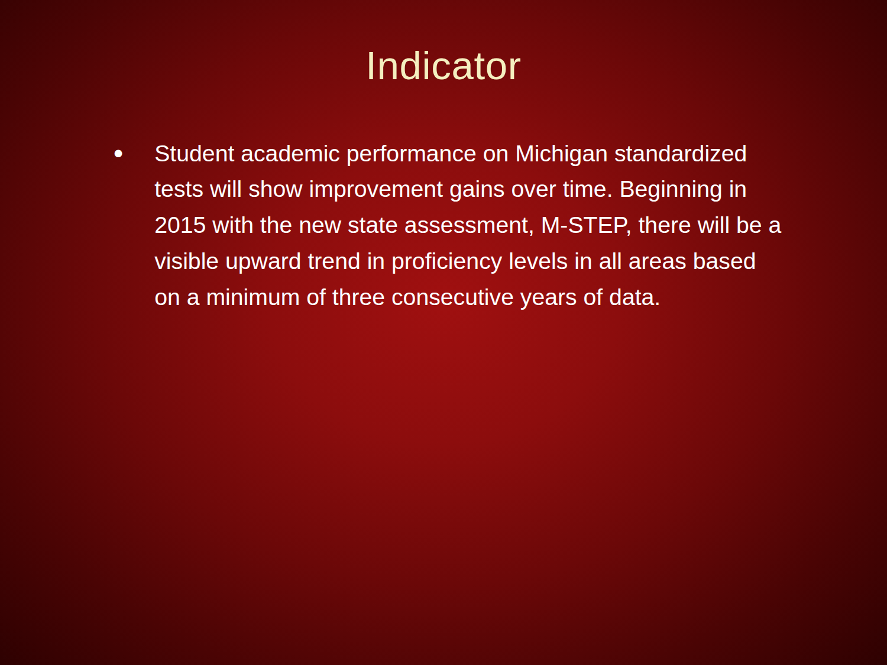Indicator
Student academic performance on Michigan standardized tests will show improvement gains over time. Beginning in 2015 with the new state assessment, M-STEP, there will be a visible upward trend in proficiency levels in all areas based on a minimum of three consecutive years of data.